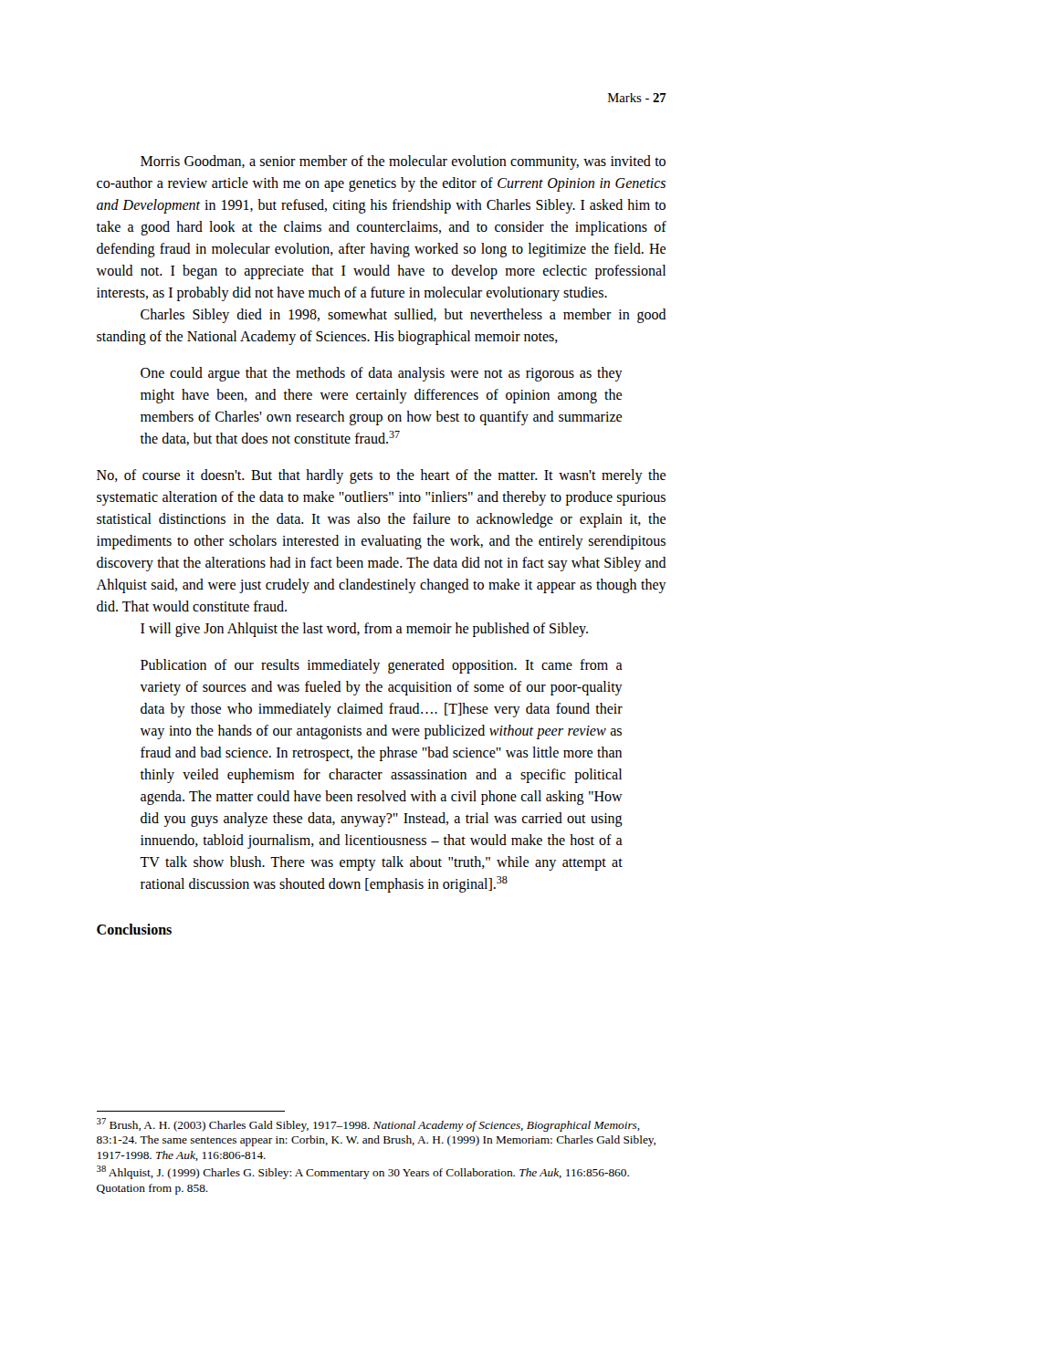Marks - 27
Morris Goodman, a senior member of the molecular evolution community, was invited to co-author a review article with me on ape genetics by the editor of Current Opinion in Genetics and Development in 1991, but refused, citing his friendship with Charles Sibley. I asked him to take a good hard look at the claims and counterclaims, and to consider the implications of defending fraud in molecular evolution, after having worked so long to legitimize the field. He would not. I began to appreciate that I would have to develop more eclectic professional interests, as I probably did not have much of a future in molecular evolutionary studies.
Charles Sibley died in 1998, somewhat sullied, but nevertheless a member in good standing of the National Academy of Sciences. His biographical memoir notes,
One could argue that the methods of data analysis were not as rigorous as they might have been, and there were certainly differences of opinion among the members of Charles' own research group on how best to quantify and summarize the data, but that does not constitute fraud.37
No, of course it doesn't. But that hardly gets to the heart of the matter. It wasn't merely the systematic alteration of the data to make "outliers" into "inliers" and thereby to produce spurious statistical distinctions in the data. It was also the failure to acknowledge or explain it, the impediments to other scholars interested in evaluating the work, and the entirely serendipitous discovery that the alterations had in fact been made. The data did not in fact say what Sibley and Ahlquist said, and were just crudely and clandestinely changed to make it appear as though they did. That would constitute fraud.
I will give Jon Ahlquist the last word, from a memoir he published of Sibley.
Publication of our results immediately generated opposition. It came from a variety of sources and was fueled by the acquisition of some of our poor-quality data by those who immediately claimed fraud…. [T]hese very data found their way into the hands of our antagonists and were publicized without peer review as fraud and bad science. In retrospect, the phrase "bad science" was little more than thinly veiled euphemism for character assassination and a specific political agenda. The matter could have been resolved with a civil phone call asking "How did you guys analyze these data, anyway?" Instead, a trial was carried out using innuendo, tabloid journalism, and licentiousness – that would make the host of a TV talk show blush. There was empty talk about "truth," while any attempt at rational discussion was shouted down [emphasis in original].38
Conclusions
37 Brush, A. H. (2003) Charles Gald Sibley, 1917–1998. National Academy of Sciences, Biographical Memoirs, 83:1-24. The same sentences appear in: Corbin, K. W. and Brush, A. H. (1999) In Memoriam: Charles Gald Sibley, 1917-1998. The Auk, 116:806-814.
38 Ahlquist, J. (1999) Charles G. Sibley: A Commentary on 30 Years of Collaboration. The Auk, 116:856-860. Quotation from p. 858.